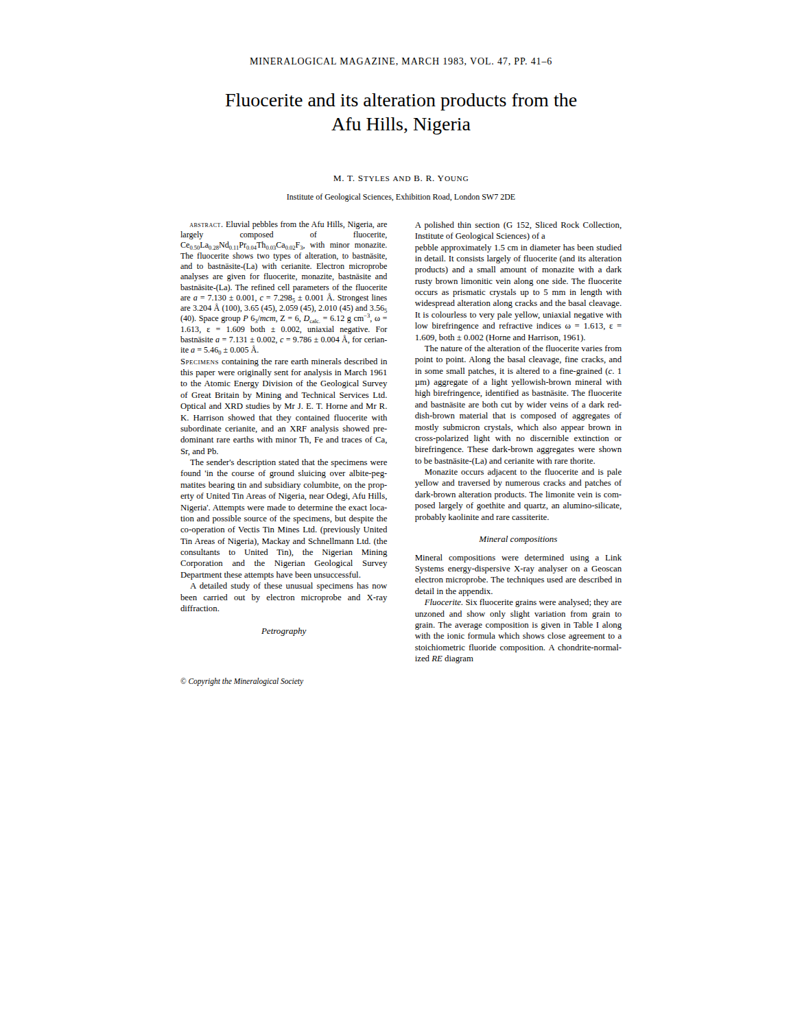MINERALOGICAL MAGAZINE, MARCH 1983, VOL. 47, PP. 41–6
Fluocerite and its alteration products from the
Afu Hills, Nigeria
M. T. STYLES AND B. R. YOUNG
Institute of Geological Sciences, Exhibition Road, London SW7 2DE
abstract. Eluvial pebbles from the Afu Hills, Nigeria, are largely composed of fluocerite, Ce0.50La0.28Nd0.11Pr0.04Th0.03Ca0.02F3, with minor monazite. The fluocerite shows two types of alteration, to bastnäsite, and to bastnäsite-(La) with cerianite. Electron microprobe analyses are given for fluocerite, monazite, bastnäsite and bastnäsite-(La). The refined cell parameters of the fluocerite are a = 7.130 ± 0.001, c = 7.2985 ± 0.001 Å. Strongest lines are 3.204 Å (100), 3.65 (45), 2.059 (45), 2.010 (45) and 3.565 (40). Space group P 63/mcm, Z = 6, Dcalc. = 6.12 g cm−3, ω = 1.613, ε = 1.609 both ± 0.002, uniaxial negative. For bastnäsite a = 7.131 ± 0.002, c = 9.786 ± 0.004 Å, for cerianite a = 5.460 ± 0.005 Å.
Specimens containing the rare earth minerals described in this paper were originally sent for analysis in March 1961 to the Atomic Energy Division of the Geological Survey of Great Britain by Mining and Technical Services Ltd. Optical and XRD studies by Mr J. E. T. Horne and Mr R. K. Harrison showed that they contained fluocerite with subordinate cerianite, and an XRF analysis showed predominant rare earths with minor Th, Fe and traces of Ca, Sr, and Pb.
The sender's description stated that the specimens were found 'in the course of ground sluicing over albite-pegmatites bearing tin and subsidiary columbite, on the property of United Tin Areas of Nigeria, near Odegi, Afu Hills, Nigeria'. Attempts were made to determine the exact location and possible source of the specimens, but despite the co-operation of Vectis Tin Mines Ltd. (previously United Tin Areas of Nigeria), Mackay and Schnellmann Ltd. (the consultants to United Tin), the Nigerian Mining Corporation and the Nigerian Geological Survey Department these attempts have been unsuccessful.
A detailed study of these unusual specimens has now been carried out by electron microprobe and X-ray diffraction.
Petrography
A polished thin section (G 152, Sliced Rock Collection, Institute of Geological Sciences) of a
pebble approximately 1.5 cm in diameter has been studied in detail. It consists largely of fluocerite (and its alteration products) and a small amount of monazite with a dark rusty brown limonitic vein along one side. The fluocerite occurs as prismatic crystals up to 5 mm in length with widespread alteration along cracks and the basal cleavage. It is colourless to very pale yellow, uniaxial negative with low birefringence and refractive indices ω = 1.613, ε = 1.609, both ± 0.002 (Horne and Harrison, 1961).
The nature of the alteration of the fluocerite varies from point to point. Along the basal cleavage, fine cracks, and in some small patches, it is altered to a fine-grained (c. 1 µm) aggregate of a light yellowish-brown mineral with high birefringence, identified as bastnäsite. The fluocerite and bastnäsite are both cut by wider veins of a dark reddish-brown material that is composed of aggregates of mostly submicron crystals, which also appear brown in cross-polarized light with no discernible extinction or birefringence. These dark-brown aggregates were shown to be bastnäsite-(La) and cerianite with rare thorite.
Monazite occurs adjacent to the fluocerite and is pale yellow and traversed by numerous cracks and patches of dark-brown alteration products. The limonite vein is composed largely of goethite and quartz, an alumino-silicate, probably kaolinite and rare cassiterite.
Mineral compositions
Mineral compositions were determined using a Link Systems energy-dispersive X-ray analyser on a Geoscan electron microprobe. The techniques used are described in detail in the appendix.
Fluocerite. Six fluocerite grains were analysed; they are unzoned and show only slight variation from grain to grain. The average composition is given in Table I along with the ionic formula which shows close agreement to a stoichiometric fluoride composition. A chondrite-normalized RE diagram
© Copyright the Mineralogical Society